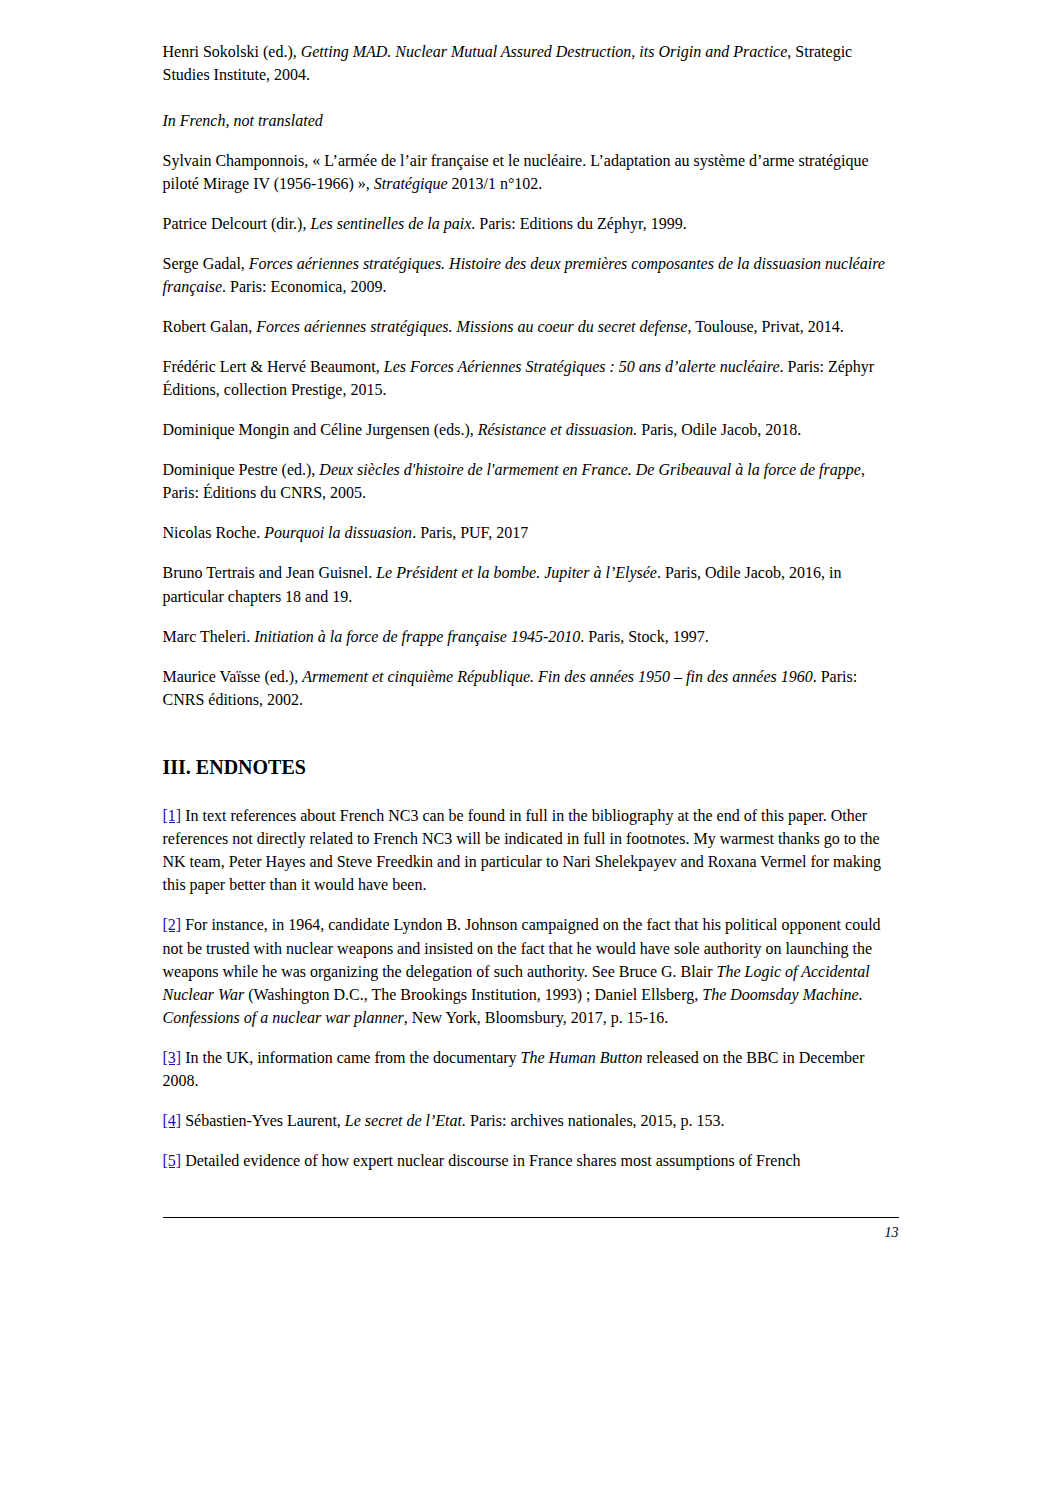Henri Sokolski (ed.), Getting MAD. Nuclear Mutual Assured Destruction, its Origin and Practice, Strategic Studies Institute, 2004.
In French, not translated
Sylvain Champonnois, « L’armée de l’air française et le nucléaire. L’adaptation au système d’arme stratégique piloté Mirage IV (1956-1966) », Stratégique 2013/1 n°102.
Patrice Delcourt (dir.), Les sentinelles de la paix. Paris: Editions du Zéphyr, 1999.
Serge Gadal, Forces aériennes stratégiques. Histoire des deux premières composantes de la dissuasion nucléaire française. Paris: Economica, 2009.
Robert Galan, Forces aériennes stratégiques. Missions au coeur du secret defense, Toulouse, Privat, 2014.
Frédéric Lert & Hervé Beaumont, Les Forces Aériennes Stratégiques : 50 ans d’alerte nucléaire. Paris: Zéphyr Éditions, collection Prestige, 2015.
Dominique Mongin and Céline Jurgensen (eds.), Résistance et dissuasion. Paris, Odile Jacob, 2018.
Dominique Pestre (ed.), Deux siècles d'histoire de l'armement en France. De Gribeauval à la force de frappe, Paris: Éditions du CNRS, 2005.
Nicolas Roche. Pourquoi la dissuasion. Paris, PUF, 2017
Bruno Tertrais and Jean Guisnel. Le Président et la bombe. Jupiter à l’Elysée. Paris, Odile Jacob, 2016, in particular chapters 18 and 19.
Marc Theleri. Initiation à la force de frappe française 1945-2010. Paris, Stock, 1997.
Maurice Vaïsse (ed.), Armement et cinquième République. Fin des années 1950 – fin des années 1960. Paris: CNRS éditions, 2002.
III. ENDNOTES
[1] In text references about French NC3 can be found in full in the bibliography at the end of this paper. Other references not directly related to French NC3 will be indicated in full in footnotes. My warmest thanks go to the NK team, Peter Hayes and Steve Freedkin and in particular to Nari Shelekpayev and Roxana Vermel for making this paper better than it would have been.
[2] For instance, in 1964, candidate Lyndon B. Johnson campaigned on the fact that his political opponent could not be trusted with nuclear weapons and insisted on the fact that he would have sole authority on launching the weapons while he was organizing the delegation of such authority. See Bruce G. Blair The Logic of Accidental Nuclear War (Washington D.C., The Brookings Institution, 1993) ; Daniel Ellsberg, The Doomsday Machine. Confessions of a nuclear war planner, New York, Bloomsbury, 2017, p. 15-16.
[3] In the UK, information came from the documentary The Human Button released on the BBC in December 2008.
[4] Sébastien-Yves Laurent, Le secret de l’Etat. Paris: archives nationales, 2015, p. 153.
[5] Detailed evidence of how expert nuclear discourse in France shares most assumptions of French
13